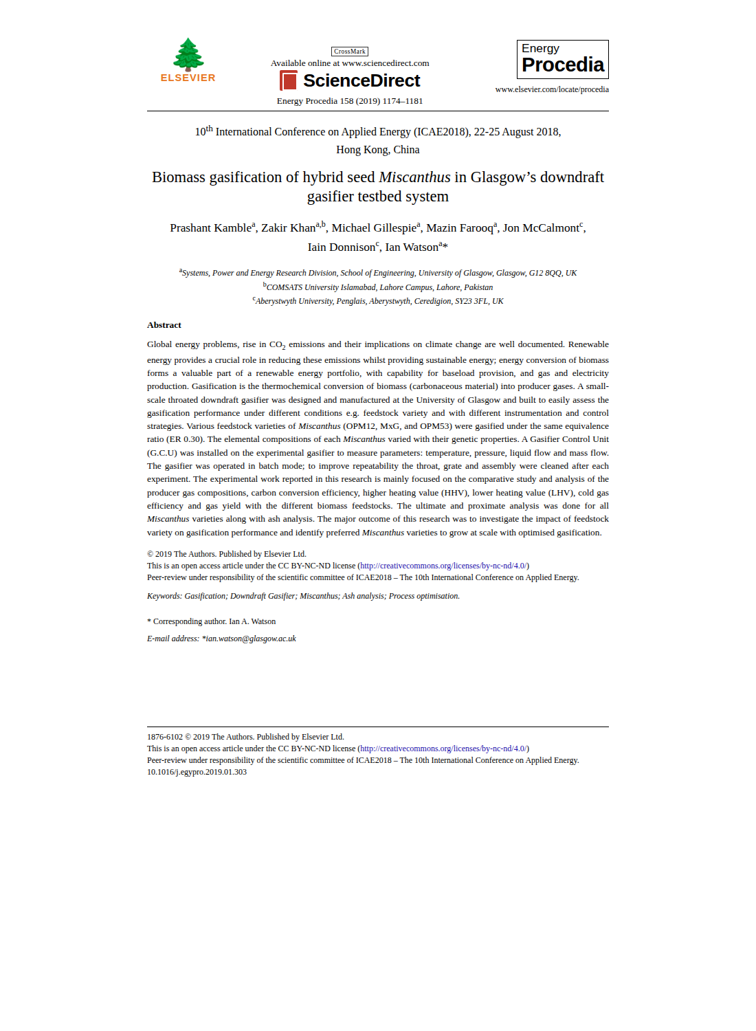🌲
ELSEVIER
CrossMark
Available online at www.sciencedirect.com
ScienceDirect
Energy Procedia 158 (2019) 1174–1181
Energy
Procedia
www.elsevier.com/locate/procedia
10th International Conference on Applied Energy (ICAE2018), 22-25 August 2018,
Hong Kong, China
Biomass gasification of hybrid seed Miscanthus in Glasgow’s downdraft gasifier testbed system
Prashant Kamblea, Zakir Khana,b, Michael Gillespiea, Mazin Farooqa, Jon McCalmontc,
Iain Donnisonc, Ian Watsona*
aSystems, Power and Energy Research Division, School of Engineering, University of Glasgow, Glasgow, G12 8QQ, UK
bCOMSATS University Islamabad, Lahore Campus, Lahore, Pakistan
cAberystwyth University, Penglais, Aberystwyth, Ceredigion, SY23 3FL, UK
Abstract
Global energy problems, rise in CO2 emissions and their implications on climate change are well documented. Renewable energy provides a crucial role in reducing these emissions whilst providing sustainable energy; energy conversion of biomass forms a valuable part of a renewable energy portfolio, with capability for baseload provision, and gas and electricity production. Gasification is the thermochemical conversion of biomass (carbonaceous material) into producer gases. A small-scale throated downdraft gasifier was designed and manufactured at the University of Glasgow and built to easily assess the gasification performance under different conditions e.g. feedstock variety and with different instrumentation and control strategies. Various feedstock varieties of Miscanthus (OPM12, MxG, and OPM53) were gasified under the same equivalence ratio (ER 0.30). The elemental compositions of each Miscanthus varied with their genetic properties. A Gasifier Control Unit (G.C.U) was installed on the experimental gasifier to measure parameters: temperature, pressure, liquid flow and mass flow. The gasifier was operated in batch mode; to improve repeatability the throat, grate and assembly were cleaned after each experiment. The experimental work reported in this research is mainly focused on the comparative study and analysis of the producer gas compositions, carbon conversion efficiency, higher heating value (HHV), lower heating value (LHV), cold gas efficiency and gas yield with the different biomass feedstocks. The ultimate and proximate analysis was done for all Miscanthus varieties along with ash analysis. The major outcome of this research was to investigate the impact of feedstock variety on gasification performance and identify preferred Miscanthus varieties to grow at scale with optimised gasification.
© 2019 The Authors. Published by Elsevier Ltd.
This is an open access article under the CC BY-NC-ND license (http://creativecommons.org/licenses/by-nc-nd/4.0/)
Peer-review under responsibility of the scientific committee of ICAE2018 – The 10th International Conference on Applied Energy.
Keywords: Gasification; Downdraft Gasifier; Miscanthus; Ash analysis; Process optimisation.
* Corresponding author. Ian A. Watson
E-mail address: *ian.watson@glasgow.ac.uk
1876-6102 © 2019 The Authors. Published by Elsevier Ltd.
This is an open access article under the CC BY-NC-ND license (http://creativecommons.org/licenses/by-nc-nd/4.0/)
Peer-review under responsibility of the scientific committee of ICAE2018 – The 10th International Conference on Applied Energy.
10.1016/j.egypro.2019.01.303